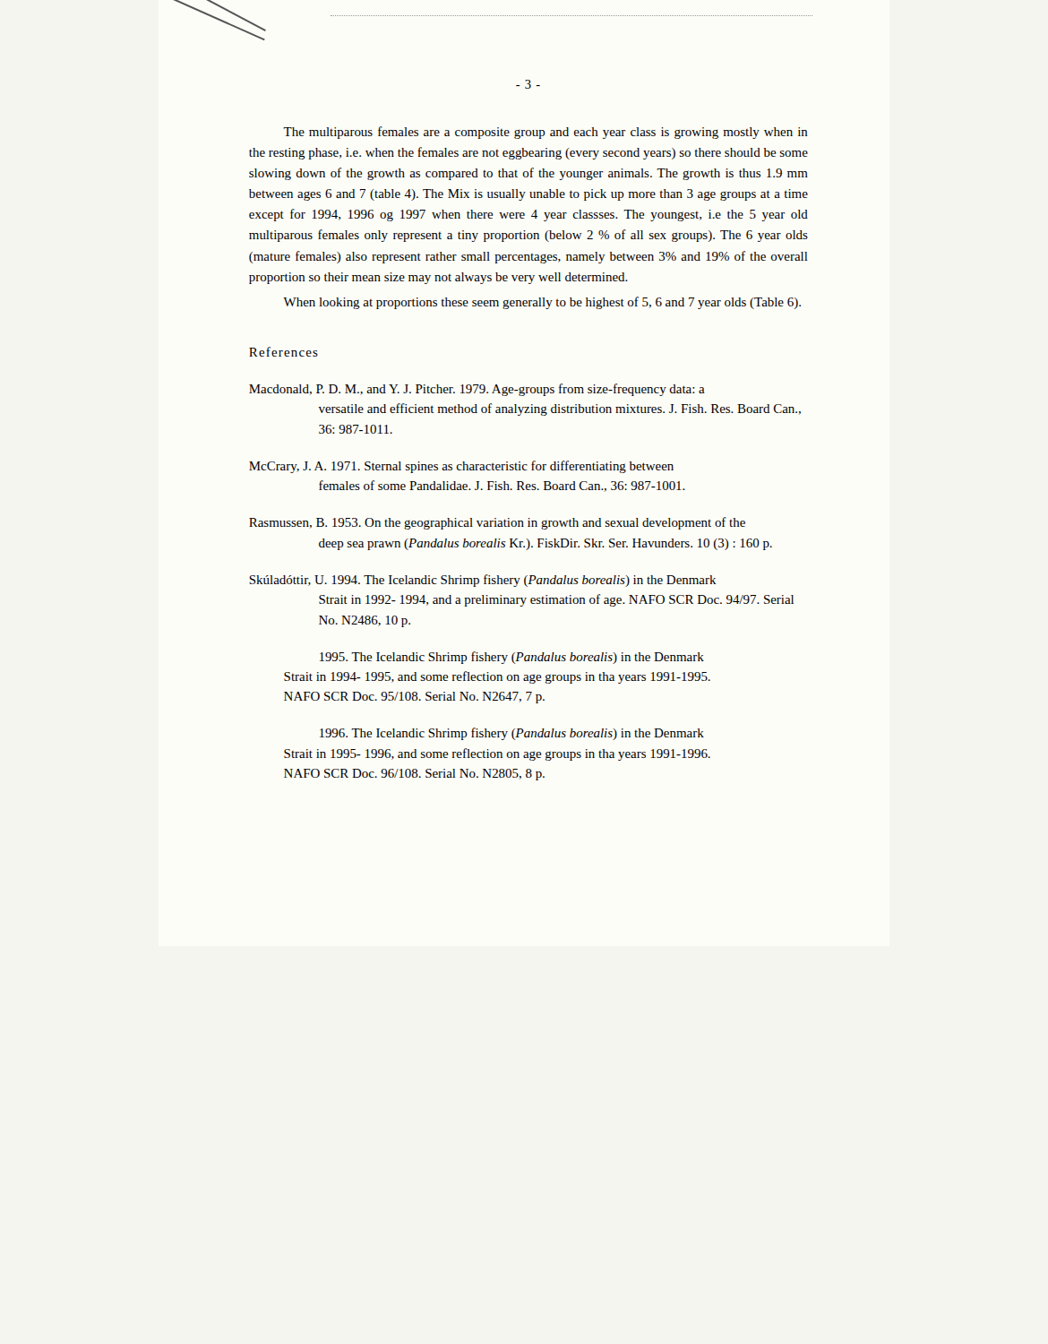- 3 -
The multiparous females are a composite group and each year class is growing mostly when in the resting phase, i.e. when the females are not eggbearing (every second years) so there should be some slowing down of the growth as compared to that of the younger animals. The growth is thus 1.9 mm between ages 6 and 7 (table 4). The Mix is usually unable to pick up more than 3 age groups at a time except for 1994, 1996 og 1997 when there were 4 year classses. The youngest, i.e the 5 year old multiparous females only represent a tiny proportion (below 2 % of all sex groups). The 6 year olds (mature females) also represent rather small percentages, namely between 3% and 19% of the overall proportion so their mean size may not always be very well determined.
When looking at proportions these seem generally to be highest of 5, 6 and 7 year olds (Table 6).
References
Macdonald, P. D. M., and Y. J. Pitcher. 1979. Age-groups from size-frequency data: aversatile and efficient method of analyzing distribution mixtures. J. Fish. Res. Board Can., 36: 987-1011.
McCrary, J. A. 1971. Sternal spines as characteristic for differentiating betweenfemales of some Pandalidae. J. Fish. Res. Board Can., 36: 987-1001.
Rasmussen, B. 1953. On the geographical variation in growth and sexual development of thedeep sea prawn (Pandalus borealis Kr.). FiskDir. Skr. Ser. Havunders. 10 (3) : 160 p.
Skúladóttir, U. 1994. The Icelandic Shrimp fishery (Pandalus borealis) in the DenmarkStrait in 1992- 1994, and a preliminary estimation of age. NAFO SCR Doc. 94/97. Serial No. N2486, 10 p.
1995. The Icelandic Shrimp fishery (Pandalus borealis) in the Denmark
Strait in 1994- 1995, and some reflection on age groups in tha years 1991-1995.
NAFO SCR Doc. 95/108. Serial No. N2647, 7 p.
1996. The Icelandic Shrimp fishery (Pandalus borealis) in the Denmark
Strait in 1995- 1996, and some reflection on age groups in tha years 1991-1996.
NAFO SCR Doc. 96/108. Serial No. N2805, 8 p.